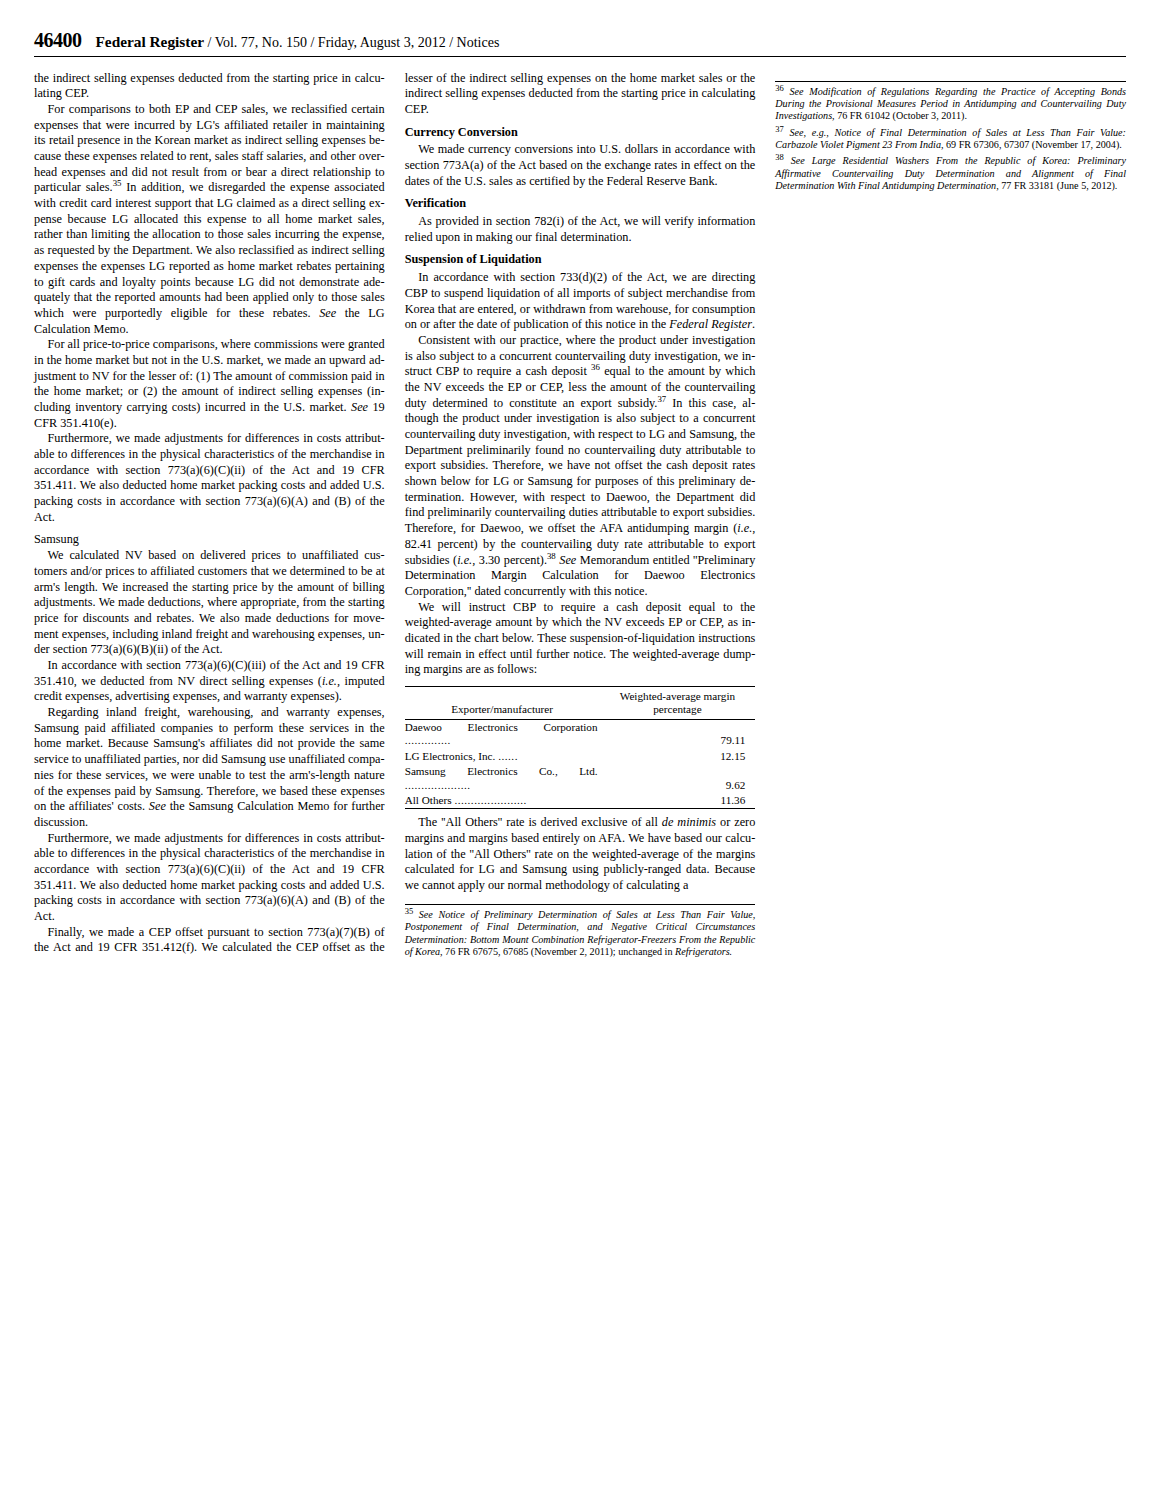46400
Federal Register / Vol. 77, No. 150 / Friday, August 3, 2012 / Notices
the indirect selling expenses deducted from the starting price in calculating CEP.
For comparisons to both EP and CEP sales, we reclassified certain expenses that were incurred by LG's affiliated retailer in maintaining its retail presence in the Korean market as indirect selling expenses because these expenses related to rent, sales staff salaries, and other overhead expenses and did not result from or bear a direct relationship to particular sales.35 In addition, we disregarded the expense associated with credit card interest support that LG claimed as a direct selling expense because LG allocated this expense to all home market sales, rather than limiting the allocation to those sales incurring the expense, as requested by the Department. We also reclassified as indirect selling expenses the expenses LG reported as home market rebates pertaining to gift cards and loyalty points because LG did not demonstrate adequately that the reported amounts had been applied only to those sales which were purportedly eligible for these rebates. See the LG Calculation Memo.
For all price-to-price comparisons, where commissions were granted in the home market but not in the U.S. market, we made an upward adjustment to NV for the lesser of: (1) The amount of commission paid in the home market; or (2) the amount of indirect selling expenses (including inventory carrying costs) incurred in the U.S. market. See 19 CFR 351.410(e).
Furthermore, we made adjustments for differences in costs attributable to differences in the physical characteristics of the merchandise in accordance with section 773(a)(6)(C)(ii) of the Act and 19 CFR 351.411. We also deducted home market packing costs and added U.S. packing costs in accordance with section 773(a)(6)(A) and (B) of the Act.
Samsung
We calculated NV based on delivered prices to unaffiliated customers and/or prices to affiliated customers that we determined to be at arm's length. We increased the starting price by the amount of billing adjustments. We made deductions, where appropriate, from the starting price for discounts and rebates. We also made deductions for movement expenses, including inland freight and warehousing expenses, under section 773(a)(6)(B)(ii) of the Act.
In accordance with section 773(a)(6)(C)(iii) of the Act and 19 CFR 351.410, we deducted from NV direct selling expenses (i.e., imputed credit expenses, advertising expenses, and warranty expenses).
Regarding inland freight, warehousing, and warranty expenses, Samsung paid affiliated companies to perform these services in the home market. Because Samsung's affiliates did not provide the same service to unaffiliated parties, nor did Samsung use unaffiliated companies for these services, we were unable to test the arm's-length nature of the expenses paid by Samsung. Therefore, we based these expenses on the affiliates' costs. See the Samsung Calculation Memo for further discussion.
Furthermore, we made adjustments for differences in costs attributable to differences in the physical characteristics of the merchandise in accordance with section 773(a)(6)(C)(ii) of the Act and 19 CFR 351.411. We also deducted home market packing costs and added U.S. packing costs in accordance with section 773(a)(6)(A) and (B) of the Act.
Finally, we made a CEP offset pursuant to section 773(a)(7)(B) of the Act and 19 CFR 351.412(f). We calculated the CEP offset as the lesser of the indirect selling expenses on the home market sales or the indirect selling expenses deducted from the starting price in calculating CEP.
Currency Conversion
We made currency conversions into U.S. dollars in accordance with section 773A(a) of the Act based on the exchange rates in effect on the dates of the U.S. sales as certified by the Federal Reserve Bank.
Verification
As provided in section 782(i) of the Act, we will verify information relied upon in making our final determination.
Suspension of Liquidation
In accordance with section 733(d)(2) of the Act, we are directing CBP to suspend liquidation of all imports of subject merchandise from Korea that are entered, or withdrawn from warehouse, for consumption on or after the date of publication of this notice in the Federal Register.
Consistent with our practice, where the product under investigation is also subject to a concurrent countervailing duty investigation, we instruct CBP to require a cash deposit 36 equal to the amount by which the NV exceeds the EP or CEP, less the amount of the countervailing duty determined to constitute an export subsidy.37 In this case, although the product under investigation is also subject to a concurrent countervailing duty investigation, with respect to LG and Samsung, the Department preliminarily found no countervailing duty attributable to export subsidies. Therefore, we have not offset the cash deposit rates shown below for LG or Samsung for purposes of this preliminary determination. However, with respect to Daewoo, the Department did find preliminarily countervailing duties attributable to export subsidies. Therefore, for Daewoo, we offset the AFA antidumping margin (i.e., 82.41 percent) by the countervailing duty rate attributable to export subsidies (i.e., 3.30 percent).38 See Memorandum entitled ''Preliminary Determination Margin Calculation for Daewoo Electronics Corporation,'' dated concurrently with this notice.
We will instruct CBP to require a cash deposit equal to the weighted-average amount by which the NV exceeds EP or CEP, as indicated in the chart below. These suspension-of-liquidation instructions will remain in effect until further notice. The weighted-average dumping margins are as follows:
| Exporter/manufacturer | Weighted-average margin percentage |
| --- | --- |
| Daewoo Electronics Corporation .............. | 79.11 |
| LG Electronics, Inc. ...... | 12.15 |
| Samsung Electronics Co., Ltd. .................... | 9.62 |
| All Others ...................... | 11.36 |
The ''All Others'' rate is derived exclusive of all de minimis or zero margins and margins based entirely on AFA. We have based our calculation of the ''All Others'' rate on the weighted-average of the margins calculated for LG and Samsung using publicly-ranged data. Because we cannot apply our normal methodology of calculating a
35 See Notice of Preliminary Determination of Sales at Less Than Fair Value, Postponement of Final Determination, and Negative Critical Circumstances Determination: Bottom Mount Combination Refrigerator-Freezers From the Republic of Korea, 76 FR 67675, 67685 (November 2, 2011); unchanged in Refrigerators.
36 See Modification of Regulations Regarding the Practice of Accepting Bonds During the Provisional Measures Period in Antidumping and Countervailing Duty Investigations, 76 FR 61042 (October 3, 2011).
37 See, e.g., Notice of Final Determination of Sales at Less Than Fair Value: Carbazole Violet Pigment 23 From India, 69 FR 67306, 67307 (November 17, 2004).
38 See Large Residential Washers From the Republic of Korea: Preliminary Affirmative Countervailing Duty Determination and Alignment of Final Determination With Final Antidumping Determination, 77 FR 33181 (June 5, 2012).